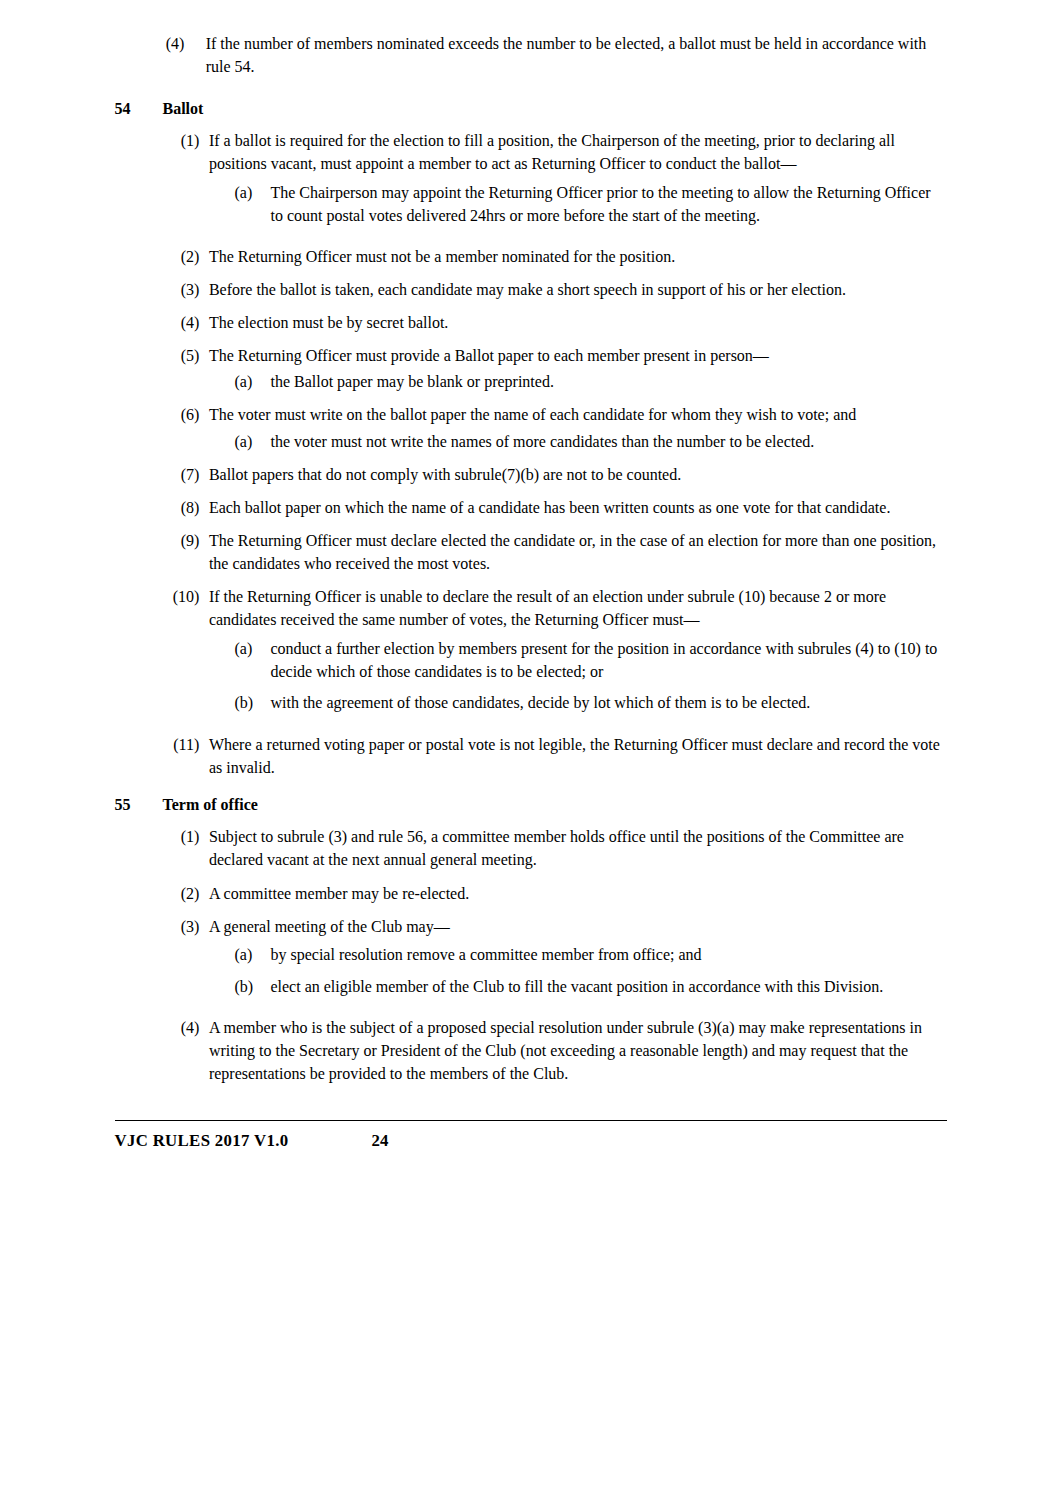(4) If the number of members nominated exceeds the number to be elected, a ballot must be held in accordance with rule 54.
54 Ballot
(1)
If a ballot is required for the election to fill a position, the Chairperson of the meeting, prior to declaring all positions vacant, must appoint a member to act as Returning Officer to conduct the ballot—
(a) The Chairperson may appoint the Returning Officer prior to the meeting to allow the Returning Officer to count postal votes delivered 24hrs or more before the start of the meeting.
(2) The Returning Officer must not be a member nominated for the position.
(3) Before the ballot is taken, each candidate may make a short speech in support of his or her election.
(4) The election must be by secret ballot.
(5)
The Returning Officer must provide a Ballot paper to each member present in person—
(a) the Ballot paper may be blank or preprinted.
(6)
The voter must write on the ballot paper the name of each candidate for whom they wish to vote; and
(a) the voter must not write the names of more candidates than the number to be elected.
(7) Ballot papers that do not comply with subrule(7)(b) are not to be counted.
(8) Each ballot paper on which the name of a candidate has been written counts as one vote for that candidate.
(9) The Returning Officer must declare elected the candidate or, in the case of an election for more than one position, the candidates who received the most votes.
(10)
If the Returning Officer is unable to declare the result of an election under subrule (10) because 2 or more candidates received the same number of votes, the Returning Officer must—
(a) conduct a further election by members present for the position in accordance with subrules (4) to (10) to decide which of those candidates is to be elected; or
(b) with the agreement of those candidates, decide by lot which of them is to be elected.
(11) Where a returned voting paper or postal vote is not legible, the Returning Officer must declare and record the vote as invalid.
55 Term of office
(1) Subject to subrule (3) and rule 56, a committee member holds office until the positions of the Committee are declared vacant at the next annual general meeting.
(2) A committee member may be re-elected.
(3)
A general meeting of the Club may—
(a) by special resolution remove a committee member from office; and
(b) elect an eligible member of the Club to fill the vacant position in accordance with this Division.
(4) A member who is the subject of a proposed special resolution under subrule (3)(a) may make representations in writing to the Secretary or President of the Club (not exceeding a reasonable length) and may request that the representations be provided to the members of the Club.
VJC RULES 2017 V1.0 24